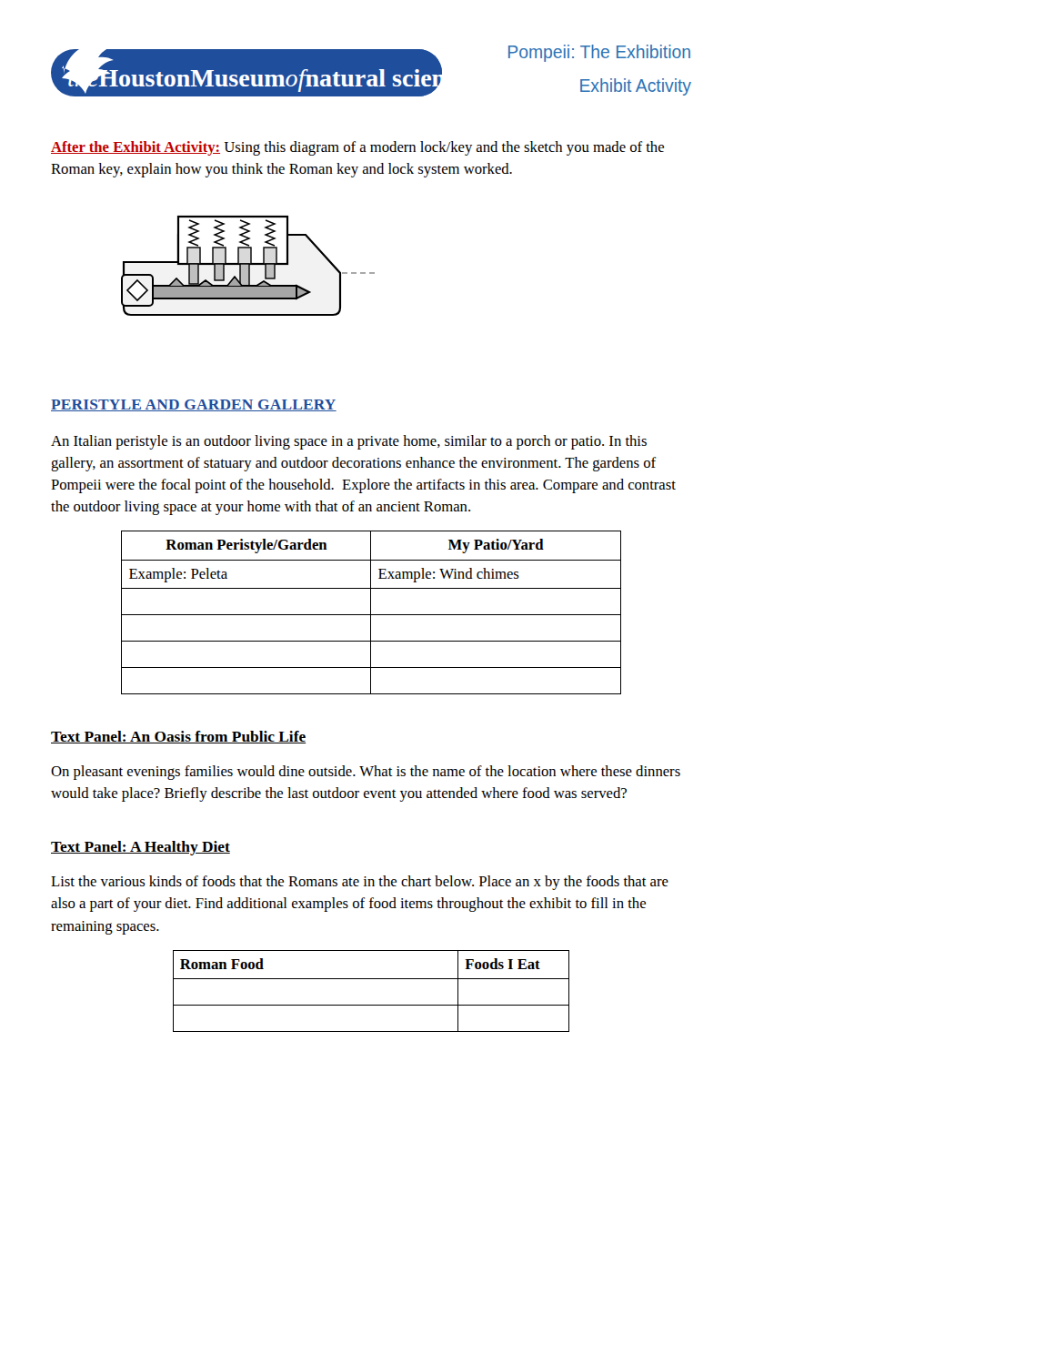the HoustonMuseum of natural science
Pompeii: The Exhibition
Exhibit Activity
After the Exhibit Activity: Using this diagram of a modern lock/key and the sketch you made of the Roman key, explain how you think the Roman key and lock system worked.
PERISTYLE AND GARDEN GALLERY
An Italian peristyle is an outdoor living space in a private home, similar to a porch or patio. In this gallery, an assortment of statuary and outdoor decorations enhance the environment. The gardens of Pompeii were the focal point of the household. Explore the artifacts in this area. Compare and contrast the outdoor living space at your home with that of an ancient Roman.
| Roman Peristyle/Garden | My Patio/Yard |
| --- | --- |
| Example: Peleta | Example: Wind chimes |
Text Panel: An Oasis from Public Life
On pleasant evenings families would dine outside. What is the name of the location where these dinners would take place? Briefly describe the last outdoor event you attended where food was served?
Text Panel: A Healthy Diet
List the various kinds of foods that the Romans ate in the chart below. Place an x by the foods that are also a part of your diet. Find additional examples of food items throughout the exhibit to fill in the remaining spaces.
| Roman Food | Foods I Eat |
| --- | --- |